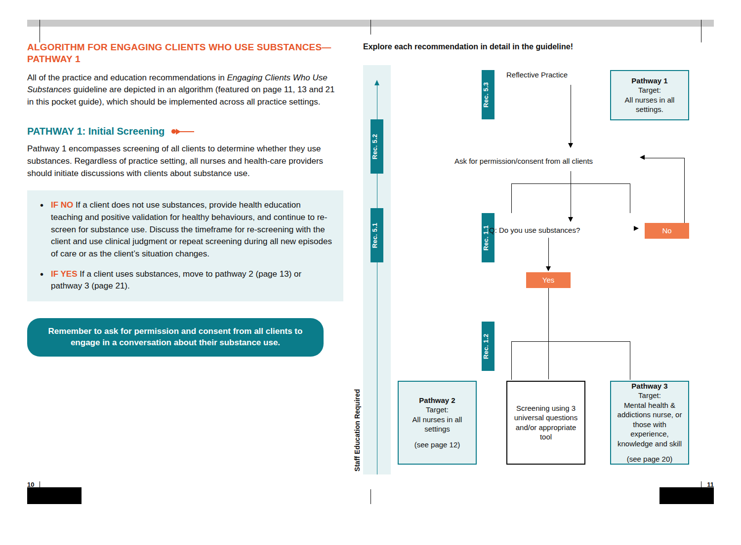Algorithm for Engaging Clients Who Use Substances—Pathway 1
All of the practice and education recommendations in Engaging Clients Who Use Substances guideline are depicted in an algorithm (featured on page 11, 13 and 21 in this pocket guide), which should be implemented across all practice settings.
PATHWAY 1: Initial Screening
Pathway 1 encompasses screening of all clients to determine whether they use substances. Regardless of practice setting, all nurses and health-care providers should initiate discussions with clients about substance use.
IF NO If a client does not use substances, provide health education teaching and positive validation for healthy behaviours, and continue to re-screen for substance use. Discuss the timeframe for re-screening with the client and use clinical judgment or repeat screening during all new episodes of care or as the client’s situation changes.
IF YES If a client uses substances, move to pathway 2 (page 13) or pathway 3 (page 21).
Remember to ask for permission and consent from all clients to engage in a conversation about their substance use.
Explore each recommendation in detail in the guideline!
Staff Education Required
Rec. 5.2
Rec. 5.1
Rec. 5.3
Rec. 1.1
Rec. 1.2
Reflective Practice
Pathway 1
Target:
All nurses in all settings.
Ask for permission/consent from all clients
Q: Do you use substances?
No
Yes
Pathway 2
Target:
All nurses in all settings
(see page 12)
Screening using 3 universal questions and/or appropriate tool
Pathway 3
Target:
Mental health & addictions nurse, or those with experience, knowledge and skill
(see page 20)
10
11